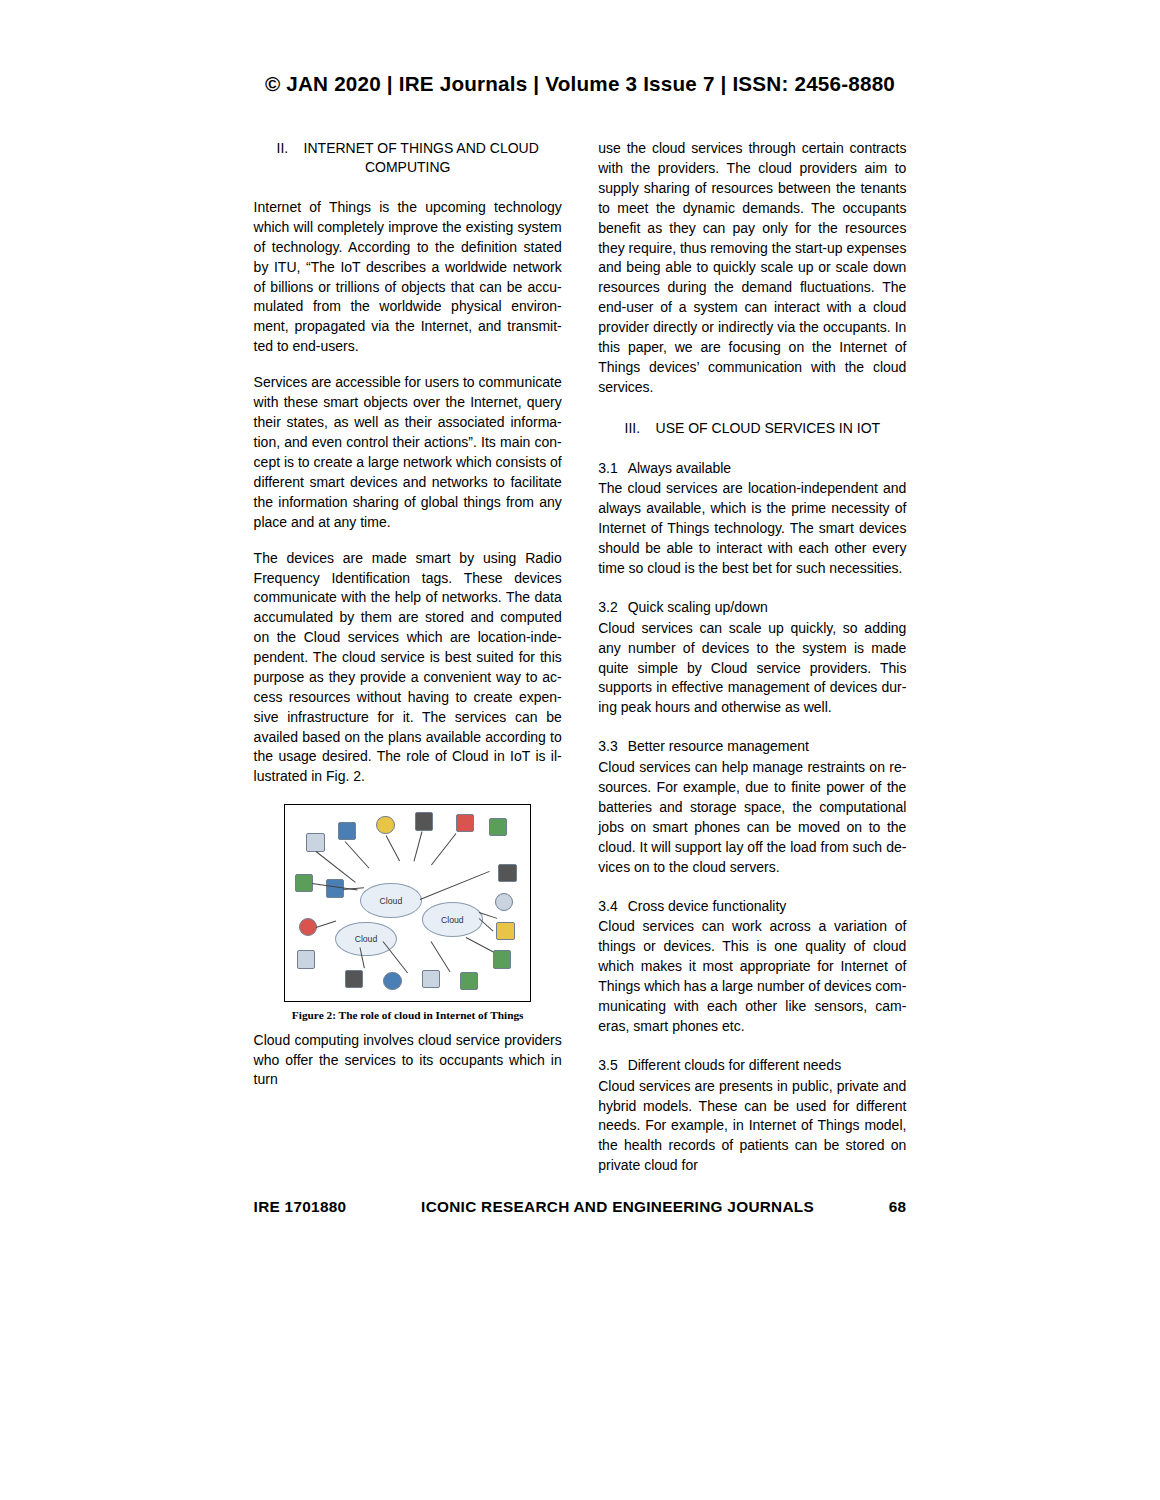© JAN 2020 | IRE Journals | Volume 3 Issue 7 | ISSN: 2456-8880
II. INTERNET OF THINGS AND CLOUD COMPUTING
Internet of Things is the upcoming technology which will completely improve the existing system of technology. According to the definition stated by ITU, “The IoT describes a worldwide network of billions or trillions of objects that can be accumulated from the worldwide physical environment, propagated via the Internet, and transmitted to end-users.
Services are accessible for users to communicate with these smart objects over the Internet, query their states, as well as their associated information, and even control their actions”. Its main concept is to create a large network which consists of different smart devices and networks to facilitate the information sharing of global things from any place and at any time.
The devices are made smart by using Radio Frequency Identification tags. These devices communicate with the help of networks. The data accumulated by them are stored and computed on the Cloud services which are location-independent. The cloud service is best suited for this purpose as they provide a convenient way to access resources without having to create expensive infrastructure for it. The services can be availed based on the plans available according to the usage desired. The role of Cloud in IoT is illustrated in Fig. 2.
Cloud
Cloud
Cloud
Figure 2: The role of cloud in Internet of Things
Cloud computing involves cloud service providers who offer the services to its occupants which in turn
use the cloud services through certain contracts with the providers. The cloud providers aim to supply sharing of resources between the tenants to meet the dynamic demands. The occupants benefit as they can pay only for the resources they require, thus removing the start-up expenses and being able to quickly scale up or scale down resources during the demand fluctuations. The end-user of a system can interact with a cloud provider directly or indirectly via the occupants. In this paper, we are focusing on the Internet of Things devices’ communication with the cloud services.
III. USE OF CLOUD SERVICES IN IOT
3.1 Always available
The cloud services are location-independent and always available, which is the prime necessity of Internet of Things technology. The smart devices should be able to interact with each other every time so cloud is the best bet for such necessities.
3.2 Quick scaling up/down
Cloud services can scale up quickly, so adding any number of devices to the system is made quite simple by Cloud service providers. This supports in effective management of devices during peak hours and otherwise as well.
3.3 Better resource management
Cloud services can help manage restraints on resources. For example, due to finite power of the batteries and storage space, the computational jobs on smart phones can be moved on to the cloud. It will support lay off the load from such devices on to the cloud servers.
3.4 Cross device functionality
Cloud services can work across a variation of things or devices. This is one quality of cloud which makes it most appropriate for Internet of Things which has a large number of devices communicating with each other like sensors, cameras, smart phones etc.
3.5 Different clouds for different needs
Cloud services are presents in public, private and hybrid models. These can be used for different needs. For example, in Internet of Things model, the health records of patients can be stored on private cloud for
IRE 1701880
ICONIC RESEARCH AND ENGINEERING JOURNALS
68